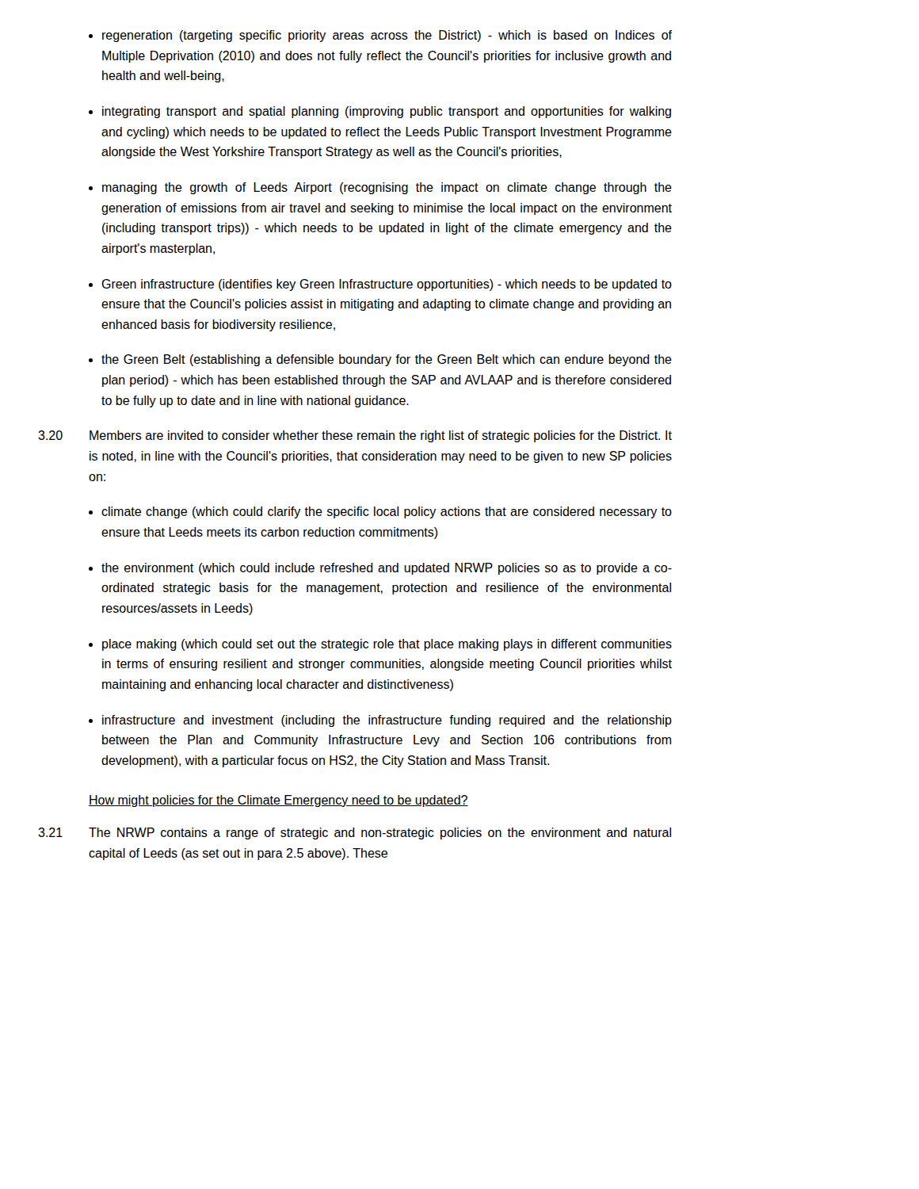regeneration (targeting specific priority areas across the District) - which is based on Indices of Multiple Deprivation (2010) and does not fully reflect the Council's priorities for inclusive growth and health and well-being,
integrating transport and spatial planning (improving public transport and opportunities for walking and cycling) which needs to be updated to reflect the Leeds Public Transport Investment Programme alongside the West Yorkshire Transport Strategy as well as the Council's priorities,
managing the growth of Leeds Airport (recognising the impact on climate change through the generation of emissions from air travel and seeking to minimise the local impact on the environment (including transport trips)) - which needs to be updated in light of the climate emergency and the airport's masterplan,
Green infrastructure (identifies key Green Infrastructure opportunities) - which needs to be updated to ensure that the Council's policies assist in mitigating and adapting to climate change and providing an enhanced basis for biodiversity resilience,
the Green Belt (establishing a defensible boundary for the Green Belt which can endure beyond the plan period) - which has been established through the SAP and AVLAAP and is therefore considered to be fully up to date and in line with national guidance.
3.20
Members are invited to consider whether these remain the right list of strategic policies for the District. It is noted, in line with the Council's priorities, that consideration may need to be given to new SP policies on:
climate change (which could clarify the specific local policy actions that are considered necessary to ensure that Leeds meets its carbon reduction commitments)
the environment (which could include refreshed and updated NRWP policies so as to provide a co-ordinated strategic basis for the management, protection and resilience of the environmental resources/assets in Leeds)
place making (which could set out the strategic role that place making plays in different communities in terms of ensuring resilient and stronger communities, alongside meeting Council priorities whilst maintaining and enhancing local character and distinctiveness)
infrastructure and investment (including the infrastructure funding required and the relationship between the Plan and Community Infrastructure Levy and Section 106 contributions from development), with a particular focus on HS2, the City Station and Mass Transit.
How might policies for the Climate Emergency need to be updated?
3.21
The NRWP contains a range of strategic and non-strategic policies on the environment and natural capital of Leeds (as set out in para 2.5 above). These